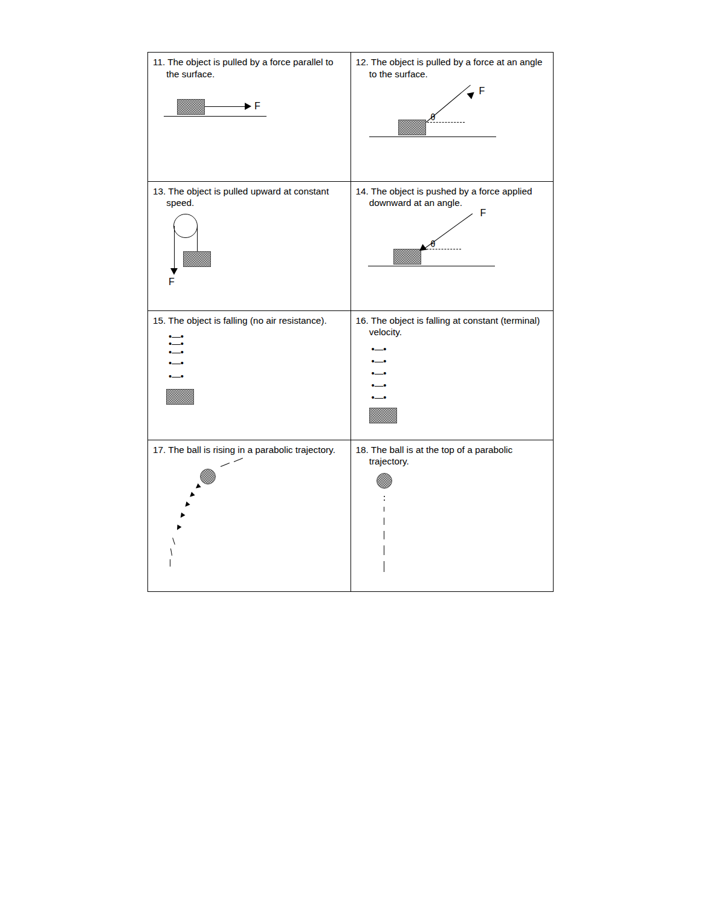| 11. The object is pulled by a force parallel to the surface. F | 12. The object is pulled by a force at an angle to the surface. F θ |
| 13. The object is pulled upward at constant speed. F | 14. The object is pushed by a force applied downward at an angle. F θ |
| 15. The object is falling (no air resistance). •—• •—• •—• •—• •—• | 16. The object is falling at constant (terminal) velocity. •—• •—• •—• •—• •—• |
| 17. The ball is rising in a parabolic trajectory. | 18. The ball is at the top of a parabolic trajectory. |